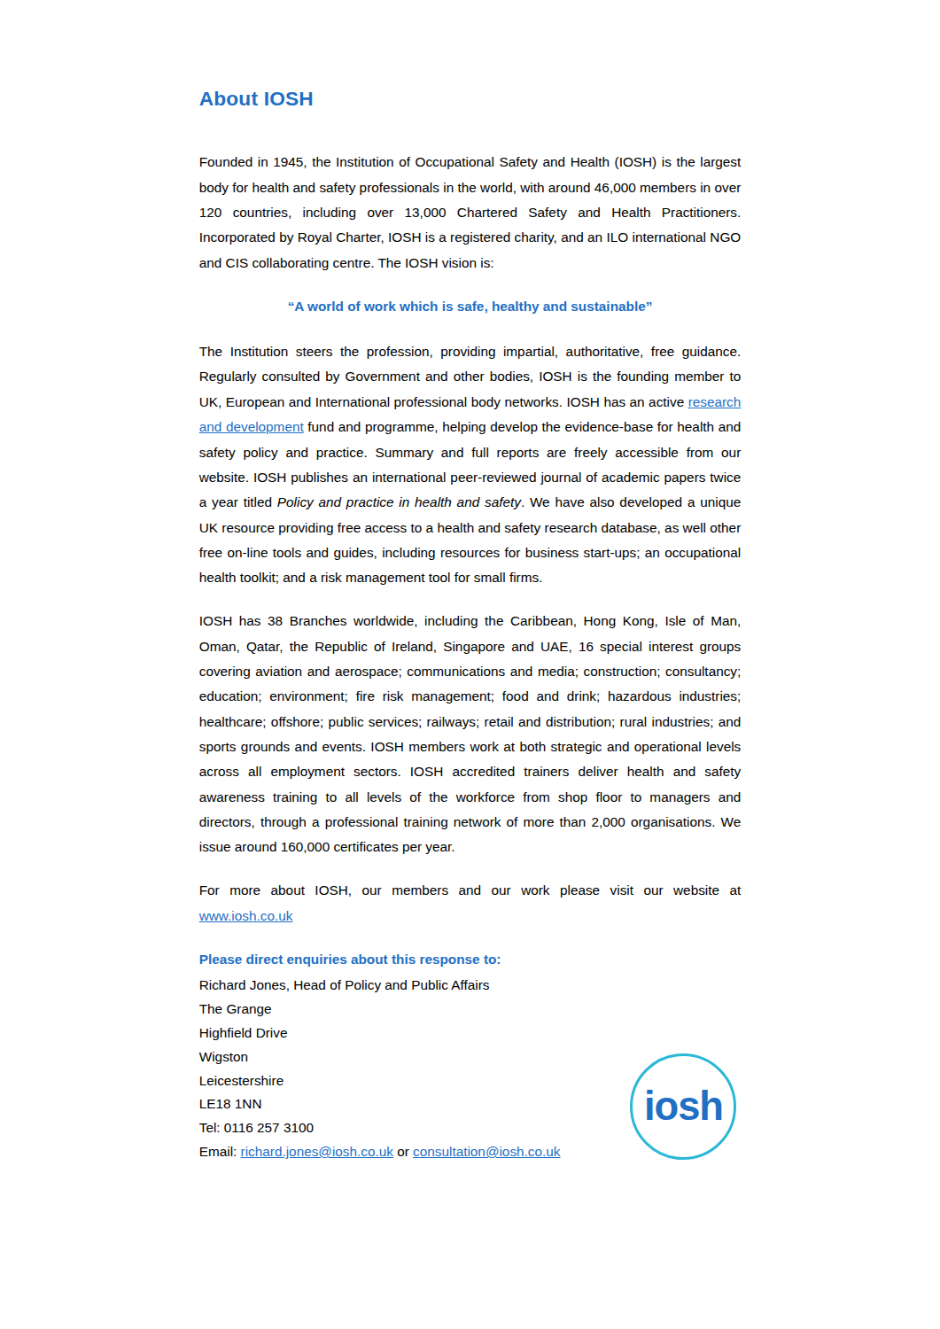About IOSH
Founded in 1945, the Institution of Occupational Safety and Health (IOSH) is the largest body for health and safety professionals in the world, with around 46,000 members in over 120 countries, including over 13,000 Chartered Safety and Health Practitioners. Incorporated by Royal Charter, IOSH is a registered charity, and an ILO international NGO and CIS collaborating centre. The IOSH vision is:
“A world of work which is safe, healthy and sustainable”
The Institution steers the profession, providing impartial, authoritative, free guidance. Regularly consulted by Government and other bodies, IOSH is the founding member to UK, European and International professional body networks. IOSH has an active research and development fund and programme, helping develop the evidence-base for health and safety policy and practice. Summary and full reports are freely accessible from our website. IOSH publishes an international peer-reviewed journal of academic papers twice a year titled Policy and practice in health and safety. We have also developed a unique UK resource providing free access to a health and safety research database, as well other free on-line tools and guides, including resources for business start-ups; an occupational health toolkit; and a risk management tool for small firms.
IOSH has 38 Branches worldwide, including the Caribbean, Hong Kong, Isle of Man, Oman, Qatar, the Republic of Ireland, Singapore and UAE, 16 special interest groups covering aviation and aerospace; communications and media; construction; consultancy; education; environment; fire risk management; food and drink; hazardous industries; healthcare; offshore; public services; railways; retail and distribution; rural industries; and sports grounds and events. IOSH members work at both strategic and operational levels across all employment sectors. IOSH accredited trainers deliver health and safety awareness training to all levels of the workforce from shop floor to managers and directors, through a professional training network of more than 2,000 organisations. We issue around 160,000 certificates per year.
For more about IOSH, our members and our work please visit our website at www.iosh.co.uk
Please direct enquiries about this response to:
Richard Jones, Head of Policy and Public Affairs The Grange Highfield Drive Wigston Leicestershire LE18 1NN Tel: 0116 257 3100 Email: richard.jones@iosh.co.uk or consultation@iosh.co.uk
iosh